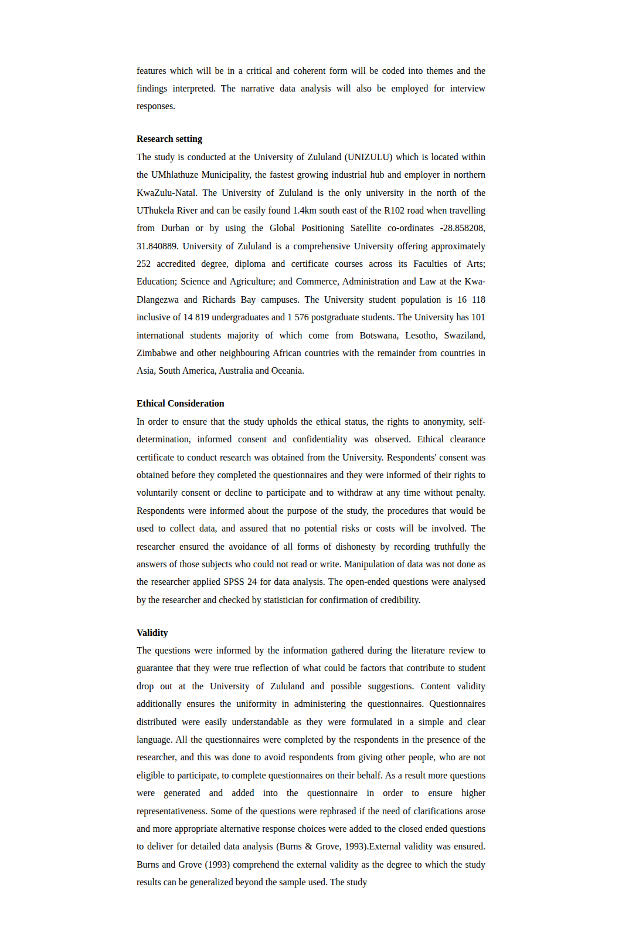features which will be in a critical and coherent form will be coded into themes and the findings interpreted. The narrative data analysis will also be employed for interview responses.
Research setting
The study is conducted at the University of Zululand (UNIZULU) which is located within the UMhlathuze Municipality, the fastest growing industrial hub and employer in northern KwaZulu-Natal. The University of Zululand is the only university in the north of the UThukela River and can be easily found 1.4km south east of the R102 road when travelling from Durban or by using the Global Positioning Satellite co-ordinates -28.858208, 31.840889. University of Zululand is a comprehensive University offering approximately 252 accredited degree, diploma and certificate courses across its Faculties of Arts; Education; Science and Agriculture; and Commerce, Administration and Law at the Kwa-Dlangezwa and Richards Bay campuses. The University student population is 16 118 inclusive of 14 819 undergraduates and 1 576 postgraduate students. The University has 101 international students majority of which come from Botswana, Lesotho, Swaziland, Zimbabwe and other neighbouring African countries with the remainder from countries in Asia, South America, Australia and Oceania.
Ethical Consideration
In order to ensure that the study upholds the ethical status, the rights to anonymity, self-determination, informed consent and confidentiality was observed. Ethical clearance certificate to conduct research was obtained from the University. Respondents' consent was obtained before they completed the questionnaires and they were informed of their rights to voluntarily consent or decline to participate and to withdraw at any time without penalty. Respondents were informed about the purpose of the study, the procedures that would be used to collect data, and assured that no potential risks or costs will be involved. The researcher ensured the avoidance of all forms of dishonesty by recording truthfully the answers of those subjects who could not read or write. Manipulation of data was not done as the researcher applied SPSS 24 for data analysis. The open-ended questions were analysed by the researcher and checked by statistician for confirmation of credibility.
Validity
The questions were informed by the information gathered during the literature review to guarantee that they were true reflection of what could be factors that contribute to student drop out at the University of Zululand and possible suggestions. Content validity additionally ensures the uniformity in administering the questionnaires. Questionnaires distributed were easily understandable as they were formulated in a simple and clear language. All the questionnaires were completed by the respondents in the presence of the researcher, and this was done to avoid respondents from giving other people, who are not eligible to participate, to complete questionnaires on their behalf. As a result more questions were generated and added into the questionnaire in order to ensure higher representativeness. Some of the questions were rephrased if the need of clarifications arose and more appropriate alternative response choices were added to the closed ended questions to deliver for detailed data analysis (Burns & Grove, 1993).External validity was ensured. Burns and Grove (1993) comprehend the external validity as the degree to which the study results can be generalized beyond the sample used. The study